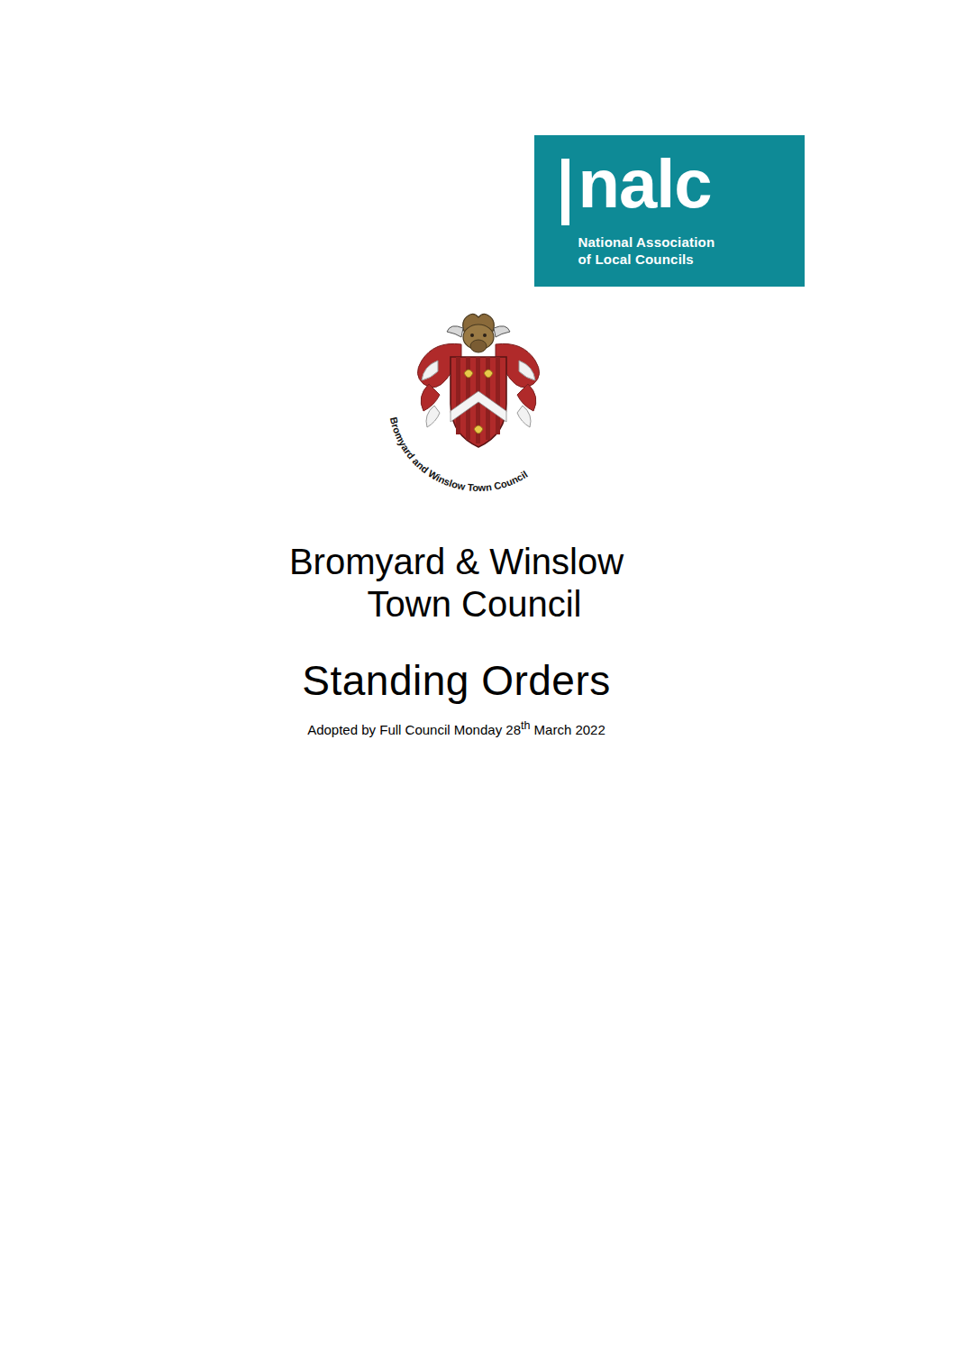nalc
National Association
of Local Councils
Bromyard and Winslow Town Council
Bromyard & Winslow Town Council
Standing Orders
Adopted by Full Council Monday 28th March 2022